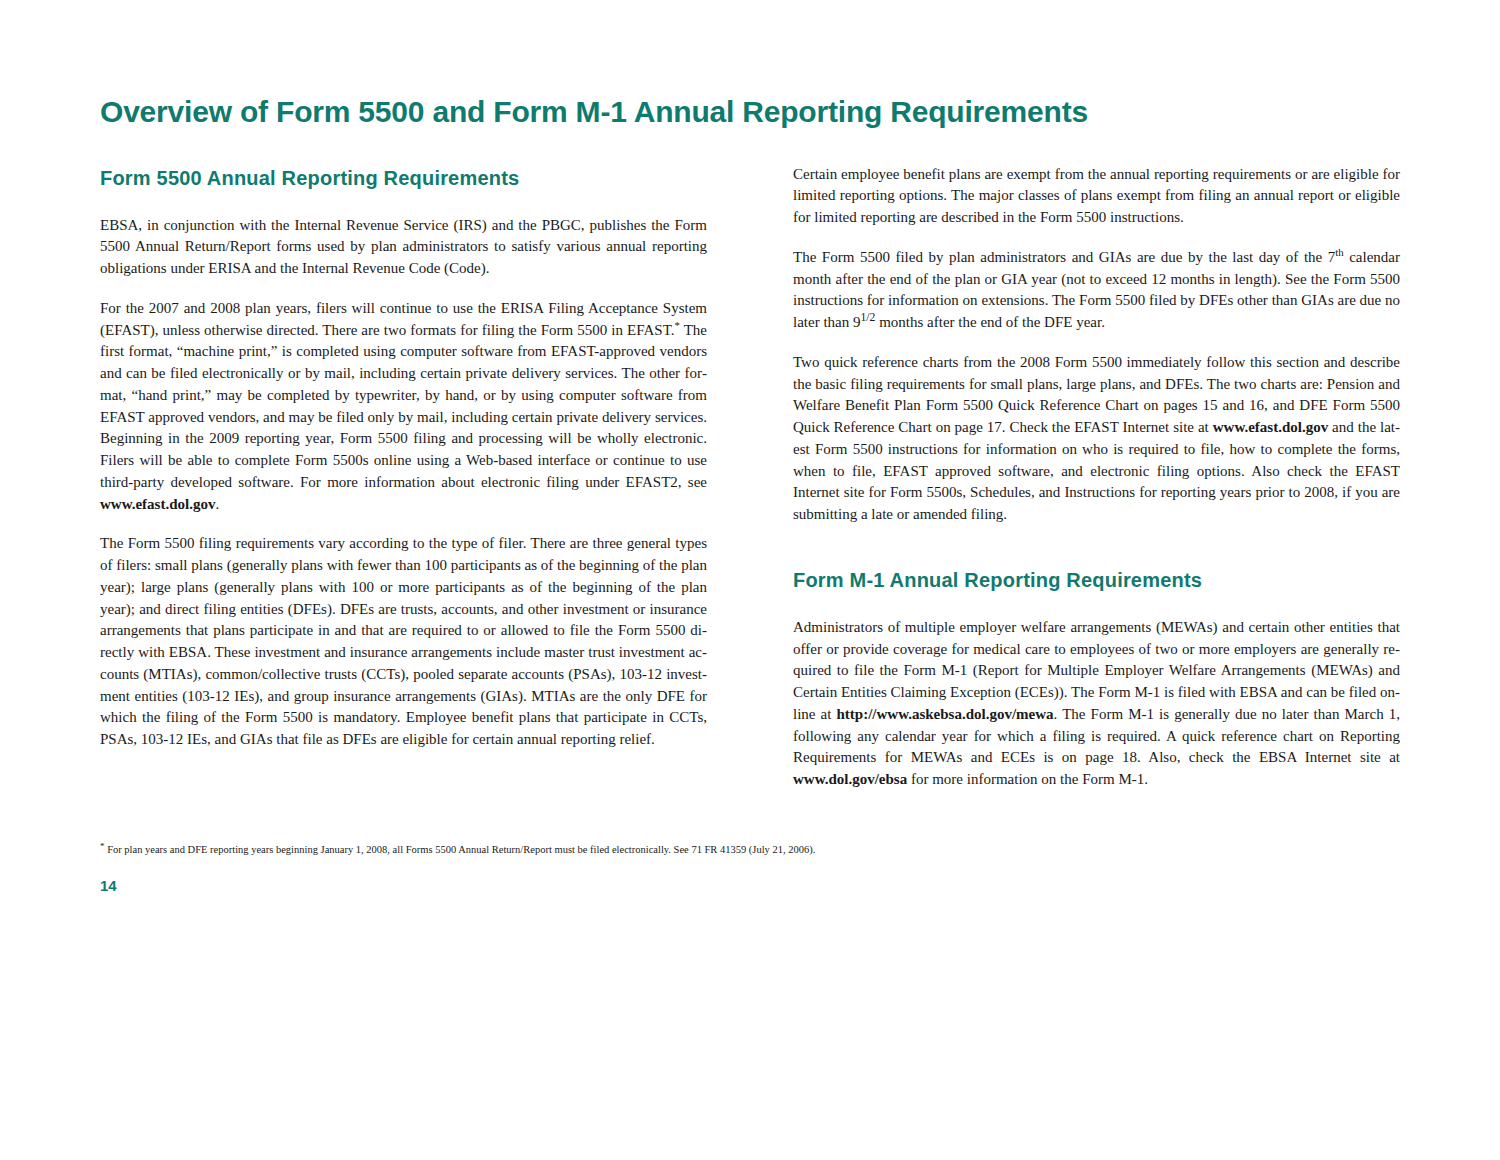Overview of Form 5500 and Form M-1 Annual Reporting Requirements
Form 5500 Annual Reporting Requirements
EBSA, in conjunction with the Internal Revenue Service (IRS) and the PBGC, publishes the Form 5500 Annual Return/Report forms used by plan administrators to satisfy various annual reporting obligations under ERISA and the Internal Revenue Code (Code).
For the 2007 and 2008 plan years, filers will continue to use the ERISA Filing Acceptance System (EFAST), unless otherwise directed. There are two formats for filing the Form 5500 in EFAST.* The first format, “machine print,” is completed using computer software from EFAST-approved vendors and can be filed electronically or by mail, including certain private delivery services. The other format, “hand print,” may be completed by typewriter, by hand, or by using computer software from EFAST approved vendors, and may be filed only by mail, including certain private delivery services. Beginning in the 2009 reporting year, Form 5500 filing and processing will be wholly electronic. Filers will be able to complete Form 5500s online using a Web-based interface or continue to use third-party developed software. For more information about electronic filing under EFAST2, see www.efast.dol.gov.
The Form 5500 filing requirements vary according to the type of filer. There are three general types of filers: small plans (generally plans with fewer than 100 participants as of the beginning of the plan year); large plans (generally plans with 100 or more participants as of the beginning of the plan year); and direct filing entities (DFEs). DFEs are trusts, accounts, and other investment or insurance arrangements that plans participate in and that are required to or allowed to file the Form 5500 directly with EBSA. These investment and insurance arrangements include master trust investment accounts (MTIAs), common/collective trusts (CCTs), pooled separate accounts (PSAs), 103-12 investment entities (103-12 IEs), and group insurance arrangements (GIAs). MTIAs are the only DFE for which the filing of the Form 5500 is mandatory. Employee benefit plans that participate in CCTs, PSAs, 103-12 IEs, and GIAs that file as DFEs are eligible for certain annual reporting relief.
Certain employee benefit plans are exempt from the annual reporting requirements or are eligible for limited reporting options. The major classes of plans exempt from filing an annual report or eligible for limited reporting are described in the Form 5500 instructions.
The Form 5500 filed by plan administrators and GIAs are due by the last day of the 7th calendar month after the end of the plan or GIA year (not to exceed 12 months in length). See the Form 5500 instructions for information on extensions. The Form 5500 filed by DFEs other than GIAs are due no later than 91/2 months after the end of the DFE year.
Two quick reference charts from the 2008 Form 5500 immediately follow this section and describe the basic filing requirements for small plans, large plans, and DFEs. The two charts are: Pension and Welfare Benefit Plan Form 5500 Quick Reference Chart on pages 15 and 16, and DFE Form 5500 Quick Reference Chart on page 17. Check the EFAST Internet site at www.efast.dol.gov and the latest Form 5500 instructions for information on who is required to file, how to complete the forms, when to file, EFAST approved software, and electronic filing options. Also check the EFAST Internet site for Form 5500s, Schedules, and Instructions for reporting years prior to 2008, if you are submitting a late or amended filing.
Form M-1 Annual Reporting Requirements
Administrators of multiple employer welfare arrangements (MEWAs) and certain other entities that offer or provide coverage for medical care to employees of two or more employers are generally required to file the Form M-1 (Report for Multiple Employer Welfare Arrangements (MEWAs) and Certain Entities Claiming Exception (ECEs)). The Form M-1 is filed with EBSA and can be filed online at http://www.askebsa.dol.gov/mewa. The Form M-1 is generally due no later than March 1, following any calendar year for which a filing is required. A quick reference chart on Reporting Requirements for MEWAs and ECEs is on page 18. Also, check the EBSA Internet site at www.dol.gov/ebsa for more information on the Form M-1.
* For plan years and DFE reporting years beginning January 1, 2008, all Forms 5500 Annual Return/Report must be filed electronically. See 71 FR 41359 (July 21, 2006).
14